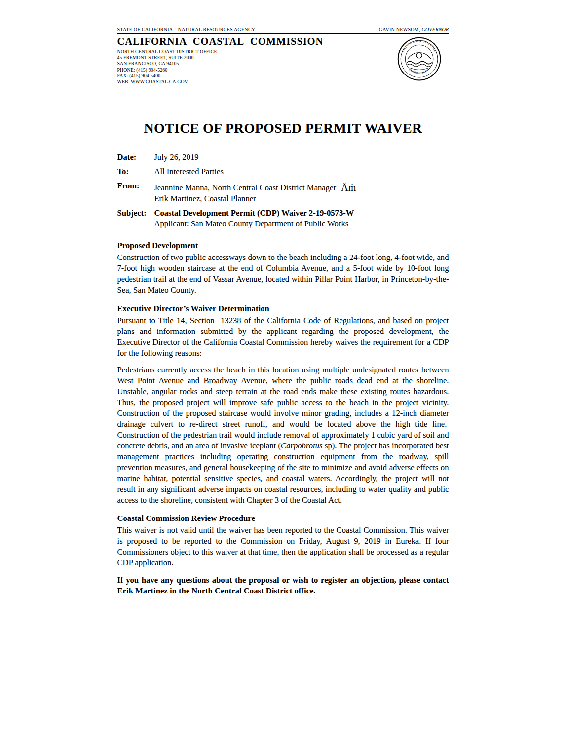State of California – Natural Resources Agency Gavin Newsom, Governor
CALIFORNIA COASTAL COMMISSION
North Central Coast District Office
45 Fremont Street, Suite 2000
San Francisco, CA 94105
Phone: (415) 904-5260
Fax: (415) 904-5400
Web: www.coastal.ca.gov
CALIFORNIA COASTAL COMMISSION
NOTICE OF PROPOSED PERMIT WAIVER
| Date: | July 26, 2019 |
| To: | All Interested Parties |
| From: | Jeannine Manna, North Central Coast District Manager Åṁ Erik Martinez, Coastal Planner |
| Subject: | Coastal Development Permit (CDP) Waiver 2-19-0573-W Applicant: San Mateo County Department of Public Works |
Proposed Development
Construction of two public accessways down to the beach including a 24-foot long, 4-foot wide, and 7-foot high wooden staircase at the end of Columbia Avenue, and a 5-foot wide by 10-foot long pedestrian trail at the end of Vassar Avenue, located within Pillar Point Harbor, in Princeton-by-the-Sea, San Mateo County.
Executive Director’s Waiver Determination
Pursuant to Title 14, Section 13238 of the California Code of Regulations, and based on project plans and information submitted by the applicant regarding the proposed development, the Executive Director of the California Coastal Commission hereby waives the requirement for a CDP for the following reasons:
Pedestrians currently access the beach in this location using multiple undesignated routes between West Point Avenue and Broadway Avenue, where the public roads dead end at the shoreline. Unstable, angular rocks and steep terrain at the road ends make these existing routes hazardous. Thus, the proposed project will improve safe public access to the beach in the project vicinity. Construction of the proposed staircase would involve minor grading, includes a 12-inch diameter drainage culvert to re-direct street runoff, and would be located above the high tide line. Construction of the pedestrian trail would include removal of approximately 1 cubic yard of soil and concrete debris, and an area of invasive iceplant (Carpobrotus sp). The project has incorporated best management practices including operating construction equipment from the roadway, spill prevention measures, and general housekeeping of the site to minimize and avoid adverse effects on marine habitat, potential sensitive species, and coastal waters. Accordingly, the project will not result in any significant adverse impacts on coastal resources, including to water quality and public access to the shoreline, consistent with Chapter 3 of the Coastal Act.
Coastal Commission Review Procedure
This waiver is not valid until the waiver has been reported to the Coastal Commission. This waiver is proposed to be reported to the Commission on Friday, August 9, 2019 in Eureka. If four Commissioners object to this waiver at that time, then the application shall be processed as a regular CDP application.
If you have any questions about the proposal or wish to register an objection, please contact Erik Martinez in the North Central Coast District office.